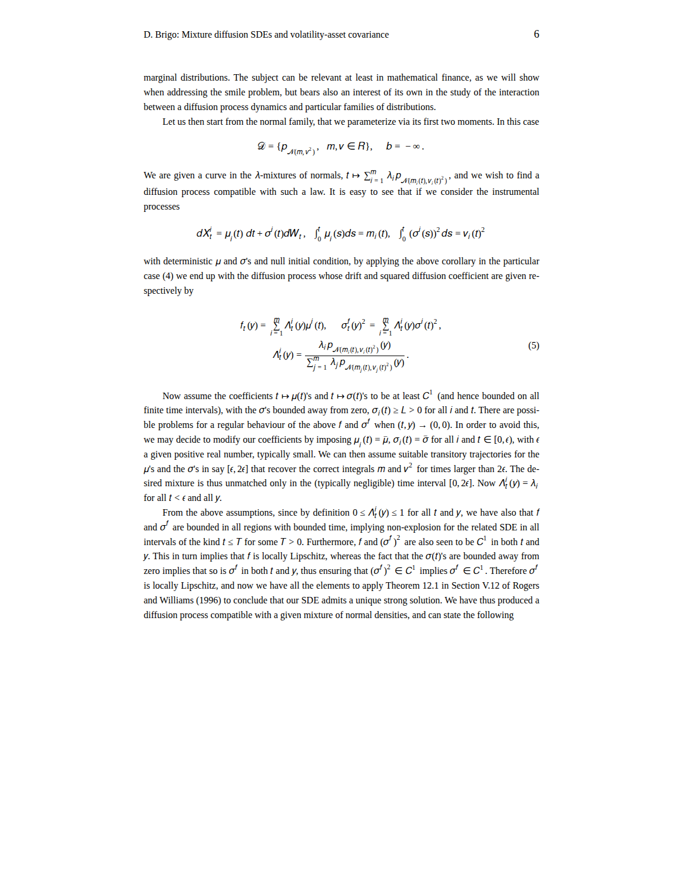D. Brigo: Mixture diffusion SDEs and volatility-asset covariance 6
marginal distributions. The subject can be relevant at least in mathematical finance, as we will show when addressing the smile problem, but bears also an interest of its own in the study of the interaction between a diffusion process dynamics and particular families of distributions.
Let us then start from the normal family, that we parameterize via its first two moments. In this case
𝒟 = { p𝒩(m,v2) , m,v ∈ R } , b = − ∞ .
We are given a curve in the λ-mixtures of normals, t↦∑i=1mλip𝒩(mi(t),vi(t)2), and we wish to find a diffusion process compatible with such a law. It is easy to see that if we consider the instrumental processes
dXti = μi(t) dt + σi(t)dWt , ∫0t μi(s)ds = mi(t) , ∫0t (σi(s))2ds = vi(t)2
with deterministic μ and σ's and null initial condition, by applying the above corollary in the particular case (4) we end up with the diffusion process whose drift and squared diffusion coefficient are given respectively by
(5)
ft(y) = ∑i=1m Λti(y) μi(t) , σtf(y)2 = ∑i=1m Λti(y) σi(t)2 ,
Λti(y) = λi p𝒩(mi(t),vi(t)2) (y) ∑j=1m λj p𝒩(mj(t),vj(t)2) (y) .
Now assume the coefficients t↦μ(t)'s and t↦σ(t)'s to be at least C1 (and hence bounded on all finite time intervals), with the σ's bounded away from zero, σi(t)≥L>0 for all i and t. There are possible problems for a regular behaviour of the above f and σf when (t,y)→(0,0). In order to avoid this, we may decide to modify our coefficients by imposing μi(t)=μ¯, σi(t)=σ¯ for all i and t∈[0,ϵ), with ϵ a given positive real number, typically small. We can then assume suitable transitory trajectories for the μ's and the σ's in say [ϵ,2ϵ] that recover the correct integrals m and v2 for times larger than 2ϵ. The desired mixture is thus unmatched only in the (typically negligible) time interval [0,2ϵ]. Now Λti(y)=λi for all t<ϵ and all y.
From the above assumptions, since by definition 0≤Λti(y)≤1 for all t and y, we have also that f and σf are bounded in all regions with bounded time, implying non-explosion for the related SDE in all intervals of the kind t≤T for some T>0. Furthermore, f and (σf)2 are also seen to be C1 in both t and y. This in turn implies that f is locally Lipschitz, whereas the fact that the σ(t)'s are bounded away from zero implies that so is σf in both t and y, thus ensuring that (σf)2∈C1 implies σf∈C1. Therefore σf is locally Lipschitz, and now we have all the elements to apply Theorem 12.1 in Section V.12 of Rogers and Williams (1996) to conclude that our SDE admits a unique strong solution. We have thus produced a diffusion process compatible with a given mixture of normal densities, and can state the following